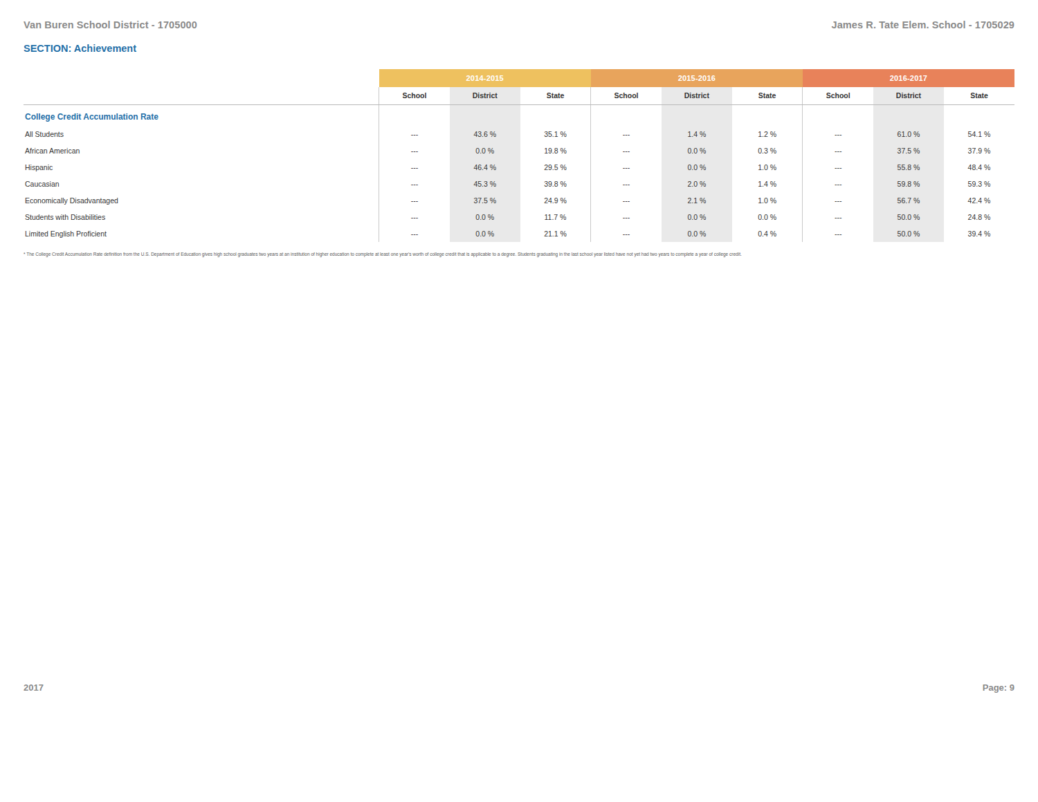Van Buren School District - 1705000
James R. Tate Elem. School - 1705029
SECTION: Achievement
| | 2014-2015 | 2015-2016 | 2016-2017 |
| --- | --- | --- | --- |
| | School | District | State | School | District | State | School | District | State |
| College Credit Accumulation Rate | | | | | | | | | |
| All Students | --- | 43.6 % | 35.1 % | --- | 1.4 % | 1.2 % | --- | 61.0 % | 54.1 % |
| African American | --- | 0.0 % | 19.8 % | --- | 0.0 % | 0.3 % | --- | 37.5 % | 37.9 % |
| Hispanic | --- | 46.4 % | 29.5 % | --- | 0.0 % | 1.0 % | --- | 55.8 % | 48.4 % |
| Caucasian | --- | 45.3 % | 39.8 % | --- | 2.0 % | 1.4 % | --- | 59.8 % | 59.3 % |
| Economically Disadvantaged | --- | 37.5 % | 24.9 % | --- | 2.1 % | 1.0 % | --- | 56.7 % | 42.4 % |
| Students with Disabilities | --- | 0.0 % | 11.7 % | --- | 0.0 % | 0.0 % | --- | 50.0 % | 24.8 % |
| Limited English Proficient | --- | 0.0 % | 21.1 % | --- | 0.0 % | 0.4 % | --- | 50.0 % | 39.4 % |
* The College Credit Accumulation Rate definition from the U.S. Department of Education gives high school graduates two years at an institution of higher education to complete at least one year's worth of college credit that is applicable to a degree. Students graduating in the last school year listed have not yet had two years to complete a year of college credit.
2017
Page: 9